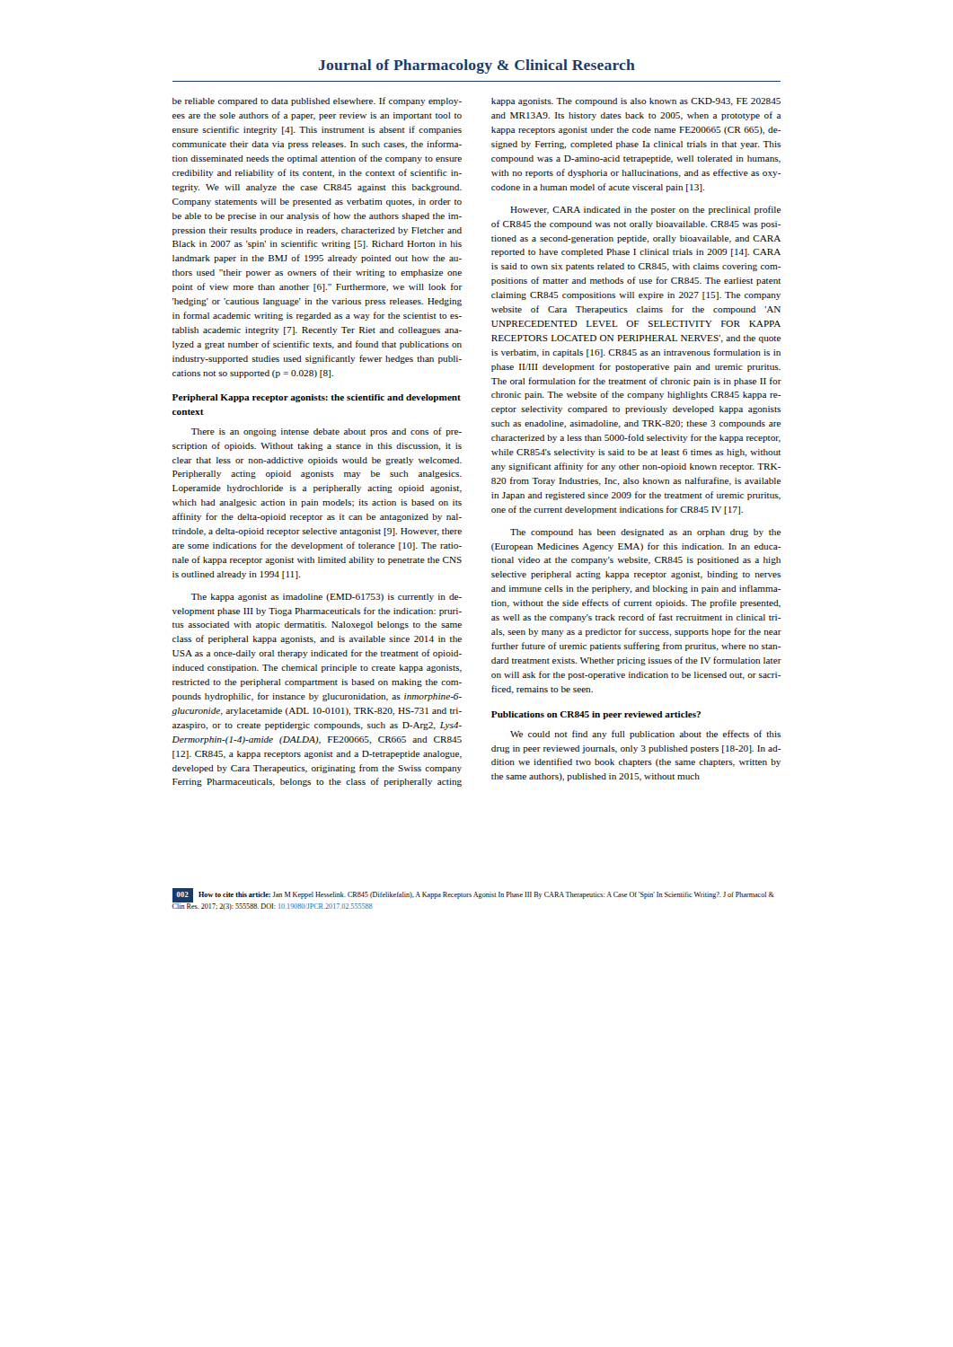Journal of Pharmacology & Clinical Research
be reliable compared to data published elsewhere. If company employees are the sole authors of a paper, peer review is an important tool to ensure scientific integrity [4]. This instrument is absent if companies communicate their data via press releases. In such cases, the information disseminated needs the optimal attention of the company to ensure credibility and reliability of its content, in the context of scientific integrity. We will analyze the case CR845 against this background. Company statements will be presented as verbatim quotes, in order to be able to be precise in our analysis of how the authors shaped the impression their results produce in readers, characterized by Fletcher and Black in 2007 as 'spin' in scientific writing [5]. Richard Horton in his landmark paper in the BMJ of 1995 already pointed out how the authors used "their power as owners of their writing to emphasize one point of view more than another [6]." Furthermore, we will look for 'hedging' or 'cautious language' in the various press releases. Hedging in formal academic writing is regarded as a way for the scientist to establish academic integrity [7]. Recently Ter Riet and colleagues analyzed a great number of scientific texts, and found that publications on industry-supported studies used significantly fewer hedges than publications not so supported (p = 0.028) [8].
Peripheral Kappa receptor agonists: the scientific and development context
There is an ongoing intense debate about pros and cons of prescription of opioids. Without taking a stance in this discussion, it is clear that less or non-addictive opioids would be greatly welcomed. Peripherally acting opioid agonists may be such analgesics. Loperamide hydrochloride is a peripherally acting opioid agonist, which had analgesic action in pain models; its action is based on its affinity for the delta-opioid receptor as it can be antagonized by naltrindole, a delta-opioid receptor selective antagonist [9]. However, there are some indications for the development of tolerance [10]. The rationale of kappa receptor agonist with limited ability to penetrate the CNS is outlined already in 1994 [11].
The kappa agonist as imadoline (EMD-61753) is currently in development phase III by Tioga Pharmaceuticals for the indication: pruritus associated with atopic dermatitis. Naloxegol belongs to the same class of peripheral kappa agonists, and is available since 2014 in the USA as a once-daily oral therapy indicated for the treatment of opioid-induced constipation. The chemical principle to create kappa agonists, restricted to the peripheral compartment is based on making the compounds hydrophilic, for instance by glucuronidation, as inmorphine-6-glucuronide, arylacetamide (ADL 10-0101), TRK-820, HS-731 and triazaspiro, or to create peptidergic compounds, such as D-Arg2, Lys4-Dermorphin-(1-4)-amide (DALDA), FE200665, CR665 and CR845 [12]. CR845, a kappa receptors agonist and a D-tetrapeptide analogue, developed by Cara Therapeutics, originating from the Swiss company Ferring Pharmaceuticals, belongs to the class of peripherally acting kappa agonists. The compound is also known as CKD-943, FE 202845 and MR13A9. Its history dates back to 2005, when a prototype of a kappa receptors agonist under the code name FE200665 (CR 665), designed by Ferring, completed phase Ia clinical trials in that year. This compound was a D-amino-acid tetrapeptide, well tolerated in humans, with no reports of dysphoria or hallucinations, and as effective as oxycodone in a human model of acute visceral pain [13].
However, CARA indicated in the poster on the preclinical profile of CR845 the compound was not orally bioavailable. CR845 was positioned as a second-generation peptide, orally bioavailable, and CARA reported to have completed Phase I clinical trials in 2009 [14]. CARA is said to own six patents related to CR845, with claims covering compositions of matter and methods of use for CR845. The earliest patent claiming CR845 compositions will expire in 2027 [15]. The company website of Cara Therapeutics claims for the compound 'AN UNPRECEDENTED LEVEL OF SELECTIVITY FOR KAPPA RECEPTORS LOCATED ON PERIPHERAL NERVES', and the quote is verbatim, in capitals [16]. CR845 as an intravenous formulation is in phase II/III development for postoperative pain and uremic pruritus. The oral formulation for the treatment of chronic pain is in phase II for chronic pain. The website of the company highlights CR845 kappa receptor selectivity compared to previously developed kappa agonists such as enadoline, asimadoline, and TRK-820; these 3 compounds are characterized by a less than 5000-fold selectivity for the kappa receptor, while CR854's selectivity is said to be at least 6 times as high, without any significant affinity for any other non-opioid known receptor. TRK-820 from Toray Industries, Inc, also known as nalfurafine, is available in Japan and registered since 2009 for the treatment of uremic pruritus, one of the current development indications for CR845 IV [17].
The compound has been designated as an orphan drug by the (European Medicines Agency EMA) for this indication. In an educational video at the company's website, CR845 is positioned as a high selective peripheral acting kappa receptor agonist, binding to nerves and immune cells in the periphery, and blocking in pain and inflammation, without the side effects of current opioids. The profile presented, as well as the company's track record of fast recruitment in clinical trials, seen by many as a predictor for success, supports hope for the near further future of uremic patients suffering from pruritus, where no standard treatment exists. Whether pricing issues of the IV formulation later on will ask for the post-operative indication to be licensed out, or sacrificed, remains to be seen.
Publications on CR845 in peer reviewed articles?
We could not find any full publication about the effects of this drug in peer reviewed journals, only 3 published posters [18-20]. In addition we identified two book chapters (the same chapters, written by the same authors), published in 2015, without much
002 How to cite this article: Jan M Keppel Hesselink. CR845 (Difelikefalin), A Kappa Receptors Agonist In Phase III By CARA Therapeutics: A Case Of 'Spin' In Scientific Writing?. J of Pharmacol & Clin Res. 2017; 2(3): 555588. DOI: 10.19080/JPCR.2017.02.555588